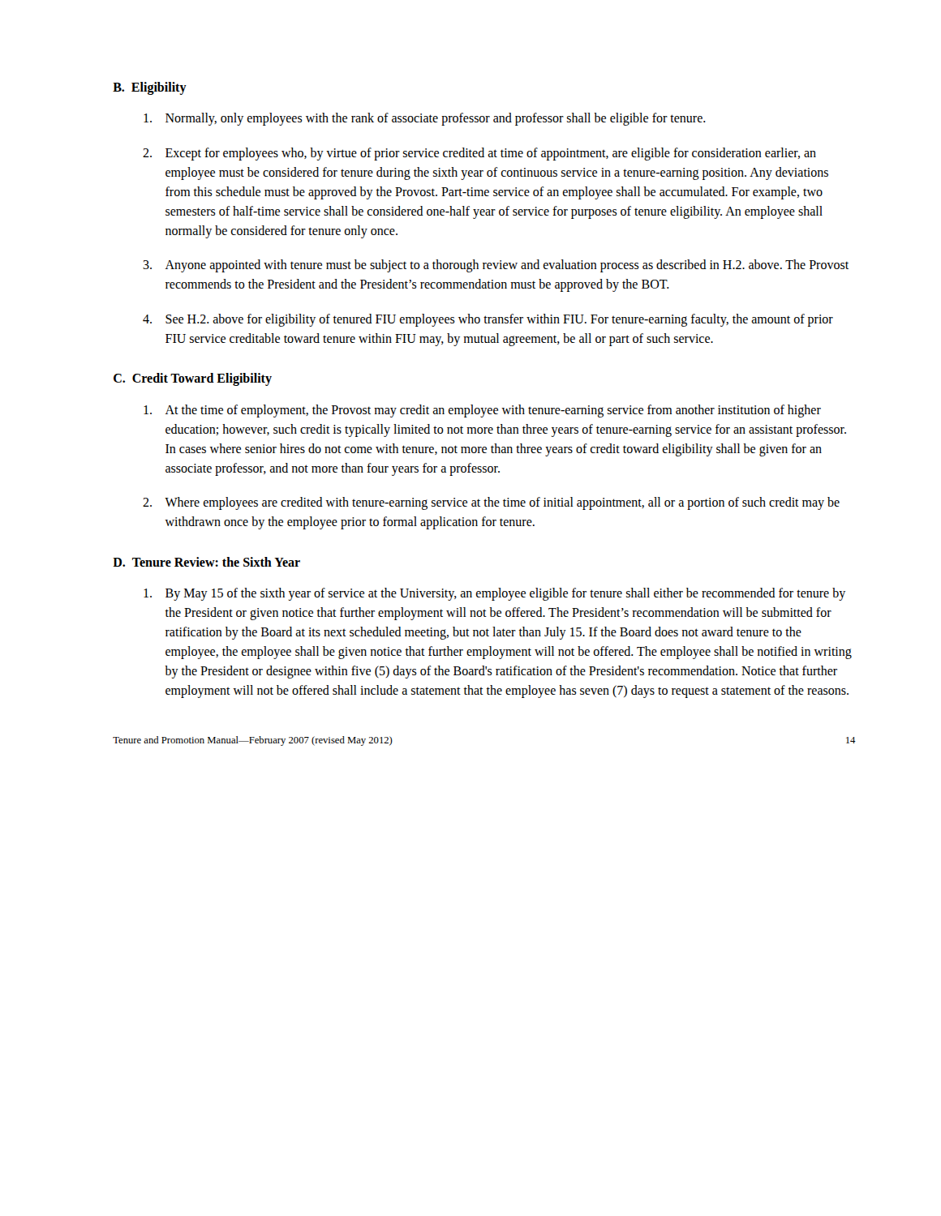B. Eligibility
Normally, only employees with the rank of associate professor and professor shall be eligible for tenure.
Except for employees who, by virtue of prior service credited at time of appointment, are eligible for consideration earlier, an employee must be considered for tenure during the sixth year of continuous service in a tenure-earning position. Any deviations from this schedule must be approved by the Provost. Part-time service of an employee shall be accumulated. For example, two semesters of half-time service shall be considered one-half year of service for purposes of tenure eligibility. An employee shall normally be considered for tenure only once.
Anyone appointed with tenure must be subject to a thorough review and evaluation process as described in H.2. above. The Provost recommends to the President and the President’s recommendation must be approved by the BOT.
See H.2. above for eligibility of tenured FIU employees who transfer within FIU. For tenure-earning faculty, the amount of prior FIU service creditable toward tenure within FIU may, by mutual agreement, be all or part of such service.
C. Credit Toward Eligibility
At the time of employment, the Provost may credit an employee with tenure-earning service from another institution of higher education; however, such credit is typically limited to not more than three years of tenure-earning service for an assistant professor. In cases where senior hires do not come with tenure, not more than three years of credit toward eligibility shall be given for an associate professor, and not more than four years for a professor.
Where employees are credited with tenure-earning service at the time of initial appointment, all or a portion of such credit may be withdrawn once by the employee prior to formal application for tenure.
D. Tenure Review: the Sixth Year
By May 15 of the sixth year of service at the University, an employee eligible for tenure shall either be recommended for tenure by the President or given notice that further employment will not be offered. The President’s recommendation will be submitted for ratification by the Board at its next scheduled meeting, but not later than July 15. If the Board does not award tenure to the employee, the employee shall be given notice that further employment will not be offered. The employee shall be notified in writing by the President or designee within five (5) days of the Board's ratification of the President's recommendation. Notice that further employment will not be offered shall include a statement that the employee has seven (7) days to request a statement of the reasons.
Tenure and Promotion Manual—February 2007 (revised May 2012) 14